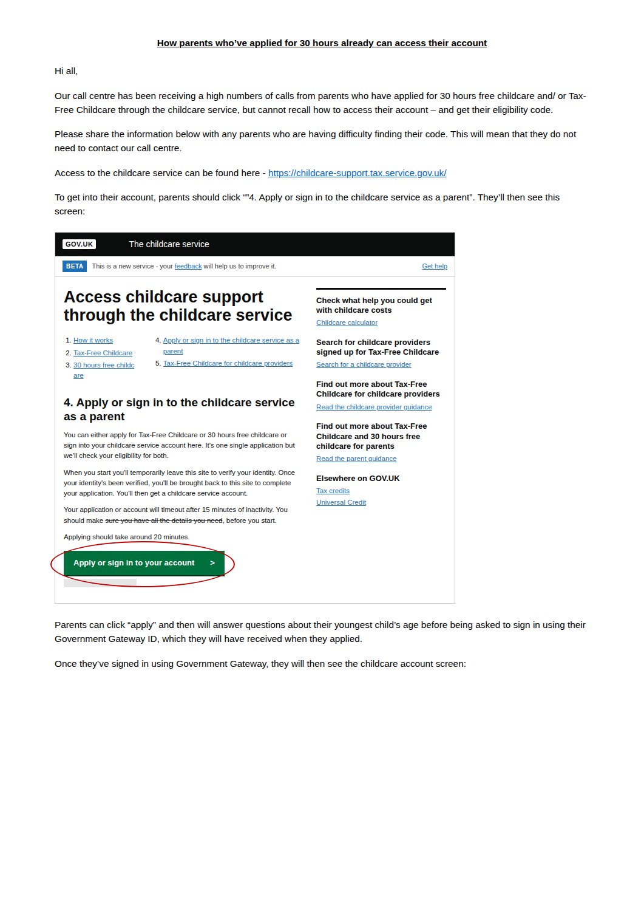How parents who’ve applied for 30 hours already can access their account
Hi all,
Our call centre has been receiving a high numbers of calls from parents who have applied for 30 hours free childcare and/ or Tax-Free Childcare through the childcare service, but cannot recall how to access their account – and get their eligibility code.
Please share the information below with any parents who are having difficulty finding their code. This will mean that they do not need to contact our call centre.
Access to the childcare service can be found here - https://childcare-support.tax.service.gov.uk/
To get into their account, parents should click “”4. Apply or sign in to the childcare service as a parent”. They’ll then see this screen:
GOV.UK The childcare service
BETA This is a new service - your feedback will help us to improve it. Get help
Access childcare support through the childcare service
How it works
Tax-Free Childcare
30 hours free childcare
Apply or sign in to the childcare service as a parent
Tax-Free Childcare for childcare providers
4. Apply or sign in to the childcare service as a parent
You can either apply for Tax-Free Childcare or 30 hours free childcare or sign into your childcare service account here. It's one single application but we'll check your eligibility for both.
When you start you'll temporarily leave this site to verify your identity. Once your identity's been verified, you'll be brought back to this site to complete your application. You'll then get a childcare service account.
Your application or account will timeout after 15 minutes of inactivity. You should make sure you have all the details you need, before you start.
Applying should take around 20 minutes.
Apply or sign in to your account >
Check what help you could get with childcare costs
Childcare calculator
Search for childcare providers signed up for Tax-Free Childcare
Search for a childcare provider
Find out more about Tax-Free Childcare for childcare providers
Read the childcare provider guidance
Find out more about Tax-Free Childcare and 30 hours free childcare for parents
Read the parent guidance
Elsewhere on GOV.UK
Tax credits Universal Credit
Parents can click “apply” and then will answer questions about their youngest child’s age before being asked to sign in using their Government Gateway ID, which they will have received when they applied.
Once they’ve signed in using Government Gateway, they will then see the childcare account screen: